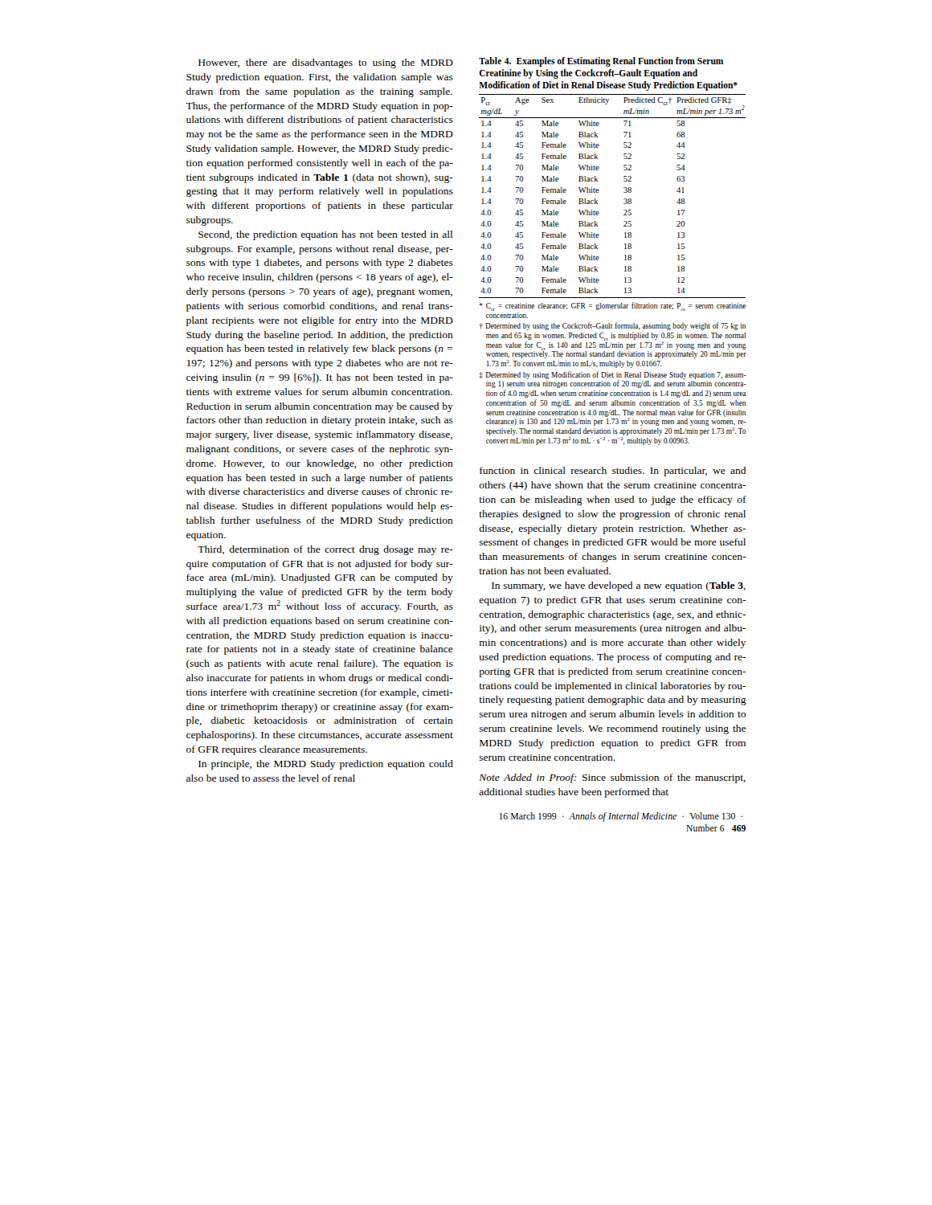However, there are disadvantages to using the MDRD Study prediction equation. First, the validation sample was drawn from the same population as the training sample. Thus, the performance of the MDRD Study equation in populations with different distributions of patient characteristics may not be the same as the performance seen in the MDRD Study validation sample. However, the MDRD Study prediction equation performed consistently well in each of the patient subgroups indicated in Table 1 (data not shown), suggesting that it may perform relatively well in populations with different proportions of patients in these particular subgroups.
Second, the prediction equation has not been tested in all subgroups. For example, persons without renal disease, persons with type 1 diabetes, and persons with type 2 diabetes who receive insulin, children (persons < 18 years of age), elderly persons (persons > 70 years of age), pregnant women, patients with serious comorbid conditions, and renal transplant recipients were not eligible for entry into the MDRD Study during the baseline period. In addition, the prediction equation has been tested in relatively few black persons (n = 197; 12%) and persons with type 2 diabetes who are not receiving insulin (n = 99 [6%]). It has not been tested in patients with extreme values for serum albumin concentration. Reduction in serum albumin concentration may be caused by factors other than reduction in dietary protein intake, such as major surgery, liver disease, systemic inflammatory disease, malignant conditions, or severe cases of the nephrotic syndrome. However, to our knowledge, no other prediction equation has been tested in such a large number of patients with diverse characteristics and diverse causes of chronic renal disease. Studies in different populations would help establish further usefulness of the MDRD Study prediction equation.
Third, determination of the correct drug dosage may require computation of GFR that is not adjusted for body surface area (mL/min). Unadjusted GFR can be computed by multiplying the value of predicted GFR by the term body surface area/1.73 m2 without loss of accuracy. Fourth, as with all prediction equations based on serum creatinine concentration, the MDRD Study prediction equation is inaccurate for patients not in a steady state of creatinine balance (such as patients with acute renal failure). The equation is also inaccurate for patients in whom drugs or medical conditions interfere with creatinine secretion (for example, cimetidine or trimethoprim therapy) or creatinine assay (for example, diabetic ketoacidosis or administration of certain cephalosporins). In these circumstances, accurate assessment of GFR requires clearance measurements.
In principle, the MDRD Study prediction equation could also be used to assess the level of renal
Table 4. Examples of Estimating Renal Function from Serum Creatinine by Using the Cockcroft–Gault Equation and Modification of Diet in Renal Disease Study Prediction Equation*
| P cr | Age | Sex | Ethnicity | Predicted C cr † | Predicted GFR‡ |
| --- | --- | --- | --- | --- | --- |
| mg/dL | y | | | mL/min | mL/min per 1.73 m 2 |
| 1.4 | 45 | Male | White | 71 | 58 |
| 1.4 | 45 | Male | Black | 71 | 68 |
| 1.4 | 45 | Female | White | 52 | 44 |
| 1.4 | 45 | Female | Black | 52 | 52 |
| 1.4 | 70 | Male | White | 52 | 54 |
| 1.4 | 70 | Male | Black | 52 | 63 |
| 1.4 | 70 | Female | White | 38 | 41 |
| 1.4 | 70 | Female | Black | 38 | 48 |
| 4.0 | 45 | Male | White | 25 | 17 |
| 4.0 | 45 | Male | Black | 25 | 20 |
| 4.0 | 45 | Female | White | 18 | 13 |
| 4.0 | 45 | Female | Black | 18 | 15 |
| 4.0 | 70 | Male | White | 18 | 15 |
| 4.0 | 70 | Male | Black | 18 | 18 |
| 4.0 | 70 | Female | White | 13 | 12 |
| 4.0 | 70 | Female | Black | 13 | 14 |
* Ccr = creatinine clearance; GFR = glomerular filtration rate; Pcr = serum creatinine concentration.
† Determined by using the Cockcroft–Gault formula, assuming body weight of 75 kg in men and 65 kg in women. Predicted Ccr is multiplied by 0.85 in women. The normal mean value for Ccr is 140 and 125 mL/min per 1.73 m2 in young men and young women, respectively. The normal standard deviation is approximately 20 mL/min per 1.73 m2. To convert mL/min to mL/s, multiply by 0.01667.
‡ Determined by using Modification of Diet in Renal Disease Study equation 7, assuming 1) serum urea nitrogen concentration of 20 mg/dL and serum albumin concentration of 4.0 mg/dL when serum creatinine concentration is 1.4 mg/dL and 2) serum urea concentration of 50 mg/dL and serum albumin concentration of 3.5 mg/dL when serum creatinine concentration is 4.0 mg/dL. The normal mean value for GFR (insulin clearance) is 130 and 120 mL/min per 1.73 m2 in young men and young women, respectively. The normal standard deviation is approximately 20 mL/min per 1.73 m2. To convert mL/min per 1.73 m2 to mL · s−2 · m−2, multiply by 0.00963.
function in clinical research studies. In particular, we and others (44) have shown that the serum creatinine concentration can be misleading when used to judge the efficacy of therapies designed to slow the progression of chronic renal disease, especially dietary protein restriction. Whether assessment of changes in predicted GFR would be more useful than measurements of changes in serum creatinine concentration has not been evaluated.
In summary, we have developed a new equation (Table 3, equation 7) to predict GFR that uses serum creatinine concentration, demographic characteristics (age, sex, and ethnicity), and other serum measurements (urea nitrogen and albumin concentrations) and is more accurate than other widely used prediction equations. The process of computing and reporting GFR that is predicted from serum creatinine concentrations could be implemented in clinical laboratories by routinely requesting patient demographic data and by measuring serum urea nitrogen and serum albumin levels in addition to serum creatinine levels. We recommend routinely using the MDRD Study prediction equation to predict GFR from serum creatinine concentration.
Note Added in Proof: Since submission of the manuscript, additional studies have been performed that
16 March 1999 · Annals of Internal Medicine · Volume 130 · Number 6 469